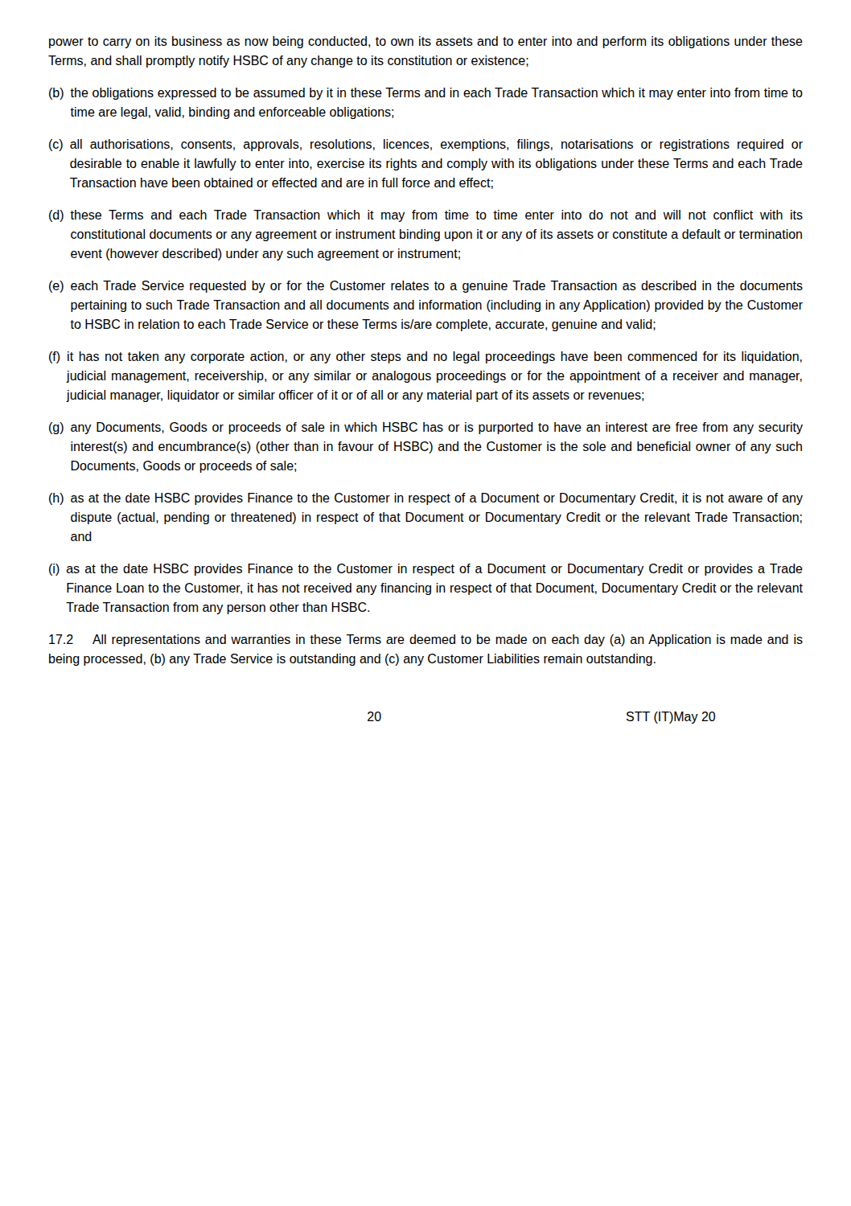power to carry on its business as now being conducted, to own its assets and to enter into and perform its obligations under these Terms, and shall promptly notify HSBC of any change to its constitution or existence;
(b) the obligations expressed to be assumed by it in these Terms and in each Trade Transaction which it may enter into from time to time are legal, valid, binding and enforceable obligations;
(c) all authorisations, consents, approvals, resolutions, licences, exemptions, filings, notarisations or registrations required or desirable to enable it lawfully to enter into, exercise its rights and comply with its obligations under these Terms and each Trade Transaction have been obtained or effected and are in full force and effect;
(d) these Terms and each Trade Transaction which it may from time to time enter into do not and will not conflict with its constitutional documents or any agreement or instrument binding upon it or any of its assets or constitute a default or termination event (however described) under any such agreement or instrument;
(e) each Trade Service requested by or for the Customer relates to a genuine Trade Transaction as described in the documents pertaining to such Trade Transaction and all documents and information (including in any Application) provided by the Customer to HSBC in relation to each Trade Service or these Terms is/are complete, accurate, genuine and valid;
(f) it has not taken any corporate action, or any other steps and no legal proceedings have been commenced for its liquidation, judicial management, receivership, or any similar or analogous proceedings or for the appointment of a receiver and manager, judicial manager, liquidator or similar officer of it or of all or any material part of its assets or revenues;
(g) any Documents, Goods or proceeds of sale in which HSBC has or is purported to have an interest are free from any security interest(s) and encumbrance(s) (other than in favour of HSBC) and the Customer is the sole and beneficial owner of any such Documents, Goods or proceeds of sale;
(h) as at the date HSBC provides Finance to the Customer in respect of a Document or Documentary Credit, it is not aware of any dispute (actual, pending or threatened) in respect of that Document or Documentary Credit or the relevant Trade Transaction; and
(i) as at the date HSBC provides Finance to the Customer in respect of a Document or Documentary Credit or provides a Trade Finance Loan to the Customer, it has not received any financing in respect of that Document, Documentary Credit or the relevant Trade Transaction from any person other than HSBC.
17.2 All representations and warranties in these Terms are deemed to be made on each day (a) an Application is made and is being processed, (b) any Trade Service is outstanding and (c) any Customer Liabilities remain outstanding.
20 STT (IT)May 20